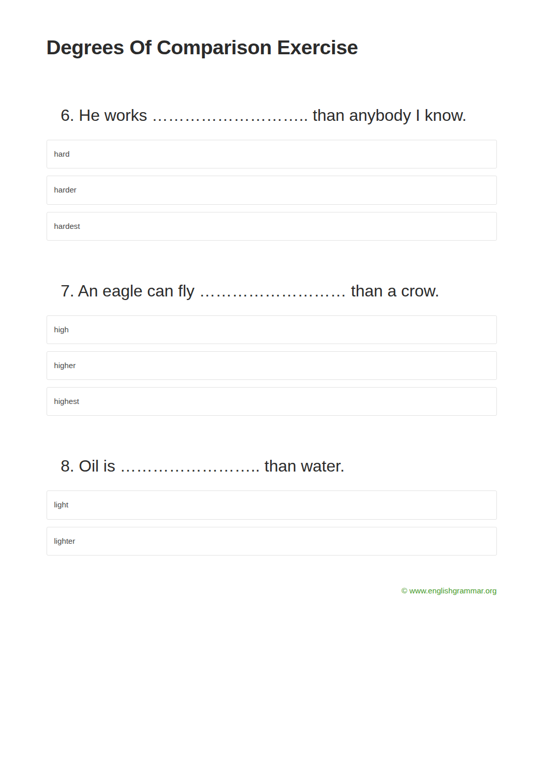Degrees Of Comparison Exercise
6. He works ……………………….. than anybody I know.
hard
harder
hardest
7. An eagle can fly ……………………… than a crow.
high
higher
highest
8. Oil is …………………….. than water.
light
lighter
© www.englishgrammar.org